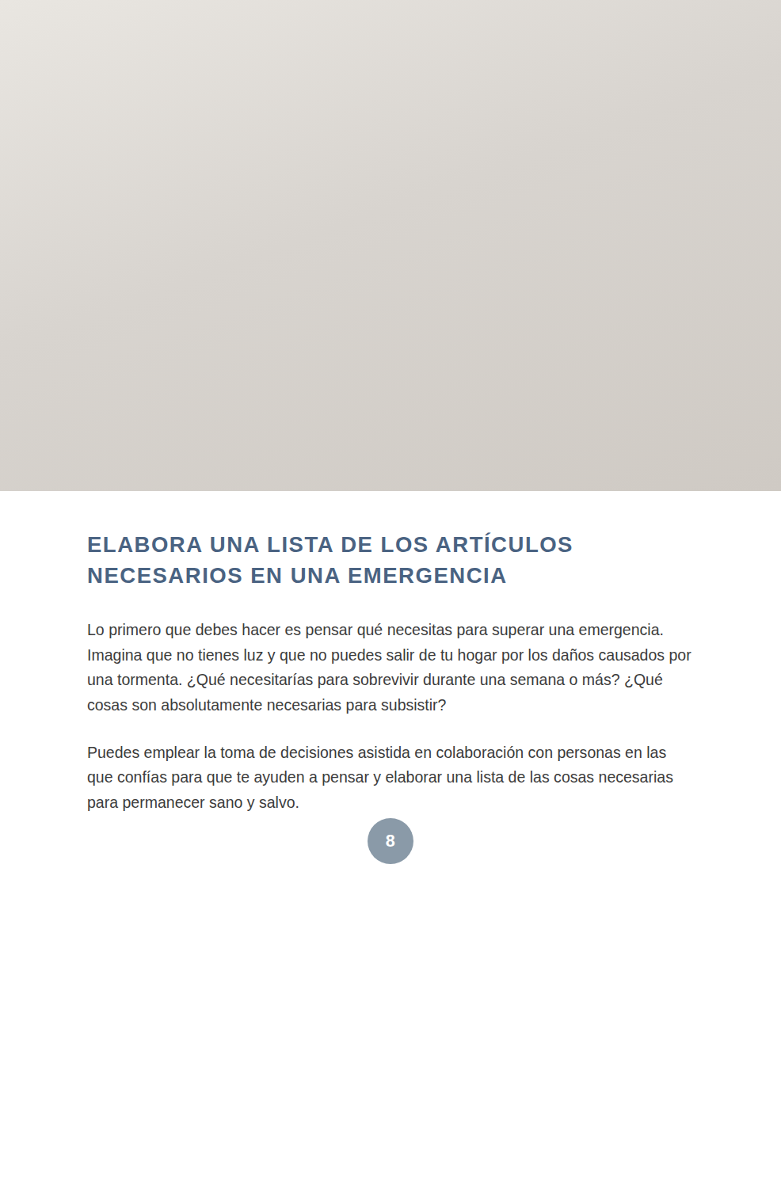Elabora una lista de los artículos necesarios en una emergencia
Lo primero que debes hacer es pensar qué necesitas para superar una emergencia. Imagina que no tienes luz y que no puedes salir de tu hogar por los daños causados por una tormenta. ¿Qué necesitarías para sobrevivir durante una semana o más? ¿Qué cosas son absolutamente necesarias para subsistir?
Puedes emplear la toma de decisiones asistida en colaboración con personas en las que confías para que te ayuden a pensar y elaborar una lista de las cosas necesarias para permanecer sano y salvo.
8